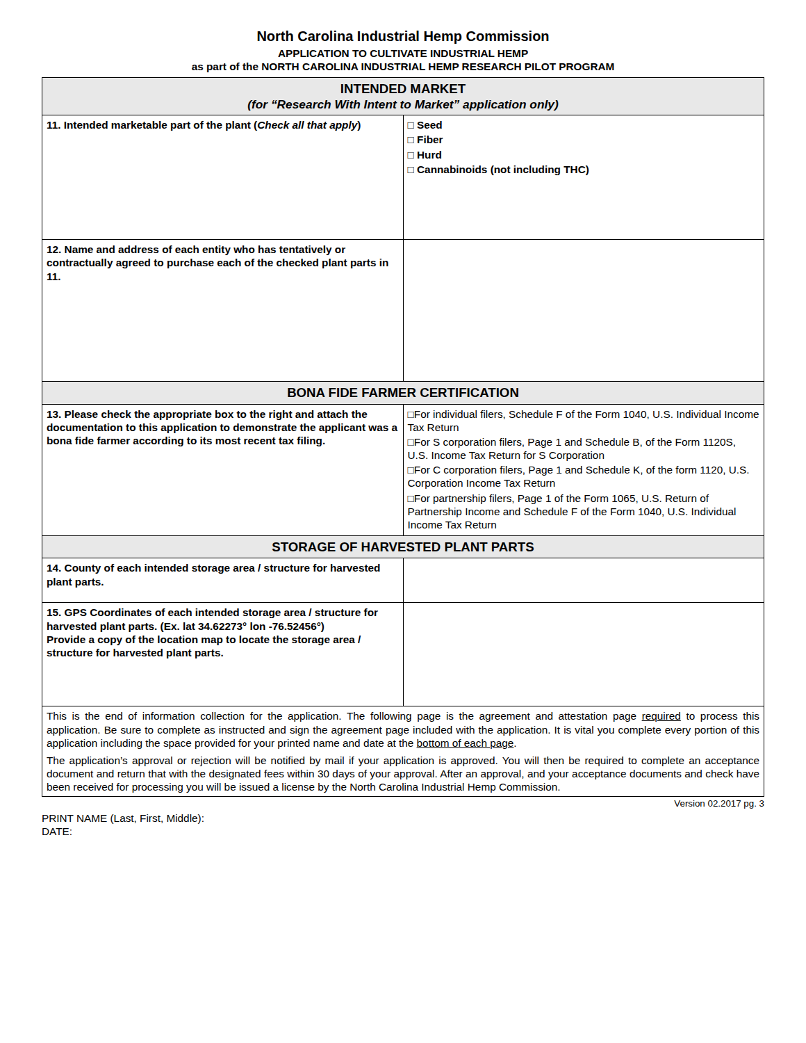North Carolina Industrial Hemp Commission
APPLICATION TO CULTIVATE INDUSTRIAL HEMP
as part of the NORTH CAROLINA INDUSTRIAL HEMP RESEARCH PILOT PROGRAM
| INTENDED MARKET ( for “Research With Intent to Market” application only ) |
| 11. Intended marketable part of the plant ( Check all that apply ) | □ Seed □ Fiber □ Hurd □ Cannabinoids (not including THC) |
| 12. Name and address of each entity who has tentatively or contractually agreed to purchase each of the checked plant parts in 11. | |
| BONA FIDE FARMER CERTIFICATION |
| 13. Please check the appropriate box to the right and attach the documentation to this application to demonstrate the applicant was a bona fide farmer according to its most recent tax filing. | □ For individual filers, Schedule F of the Form 1040, U.S. Individual Income Tax Return □ For S corporation filers, Page 1 and Schedule B, of the Form 1120S, U.S. Income Tax Return for S Corporation □ For C corporation filers, Page 1 and Schedule K, of the form 1120, U.S. Corporation Income Tax Return □ For partnership filers, Page 1 of the Form 1065, U.S. Return of Partnership Income and Schedule F of the Form 1040, U.S. Individual Income Tax Return |
| STORAGE OF HARVESTED PLANT PARTS |
| 14. County of each intended storage area / structure for harvested plant parts. | |
| 15. GPS Coordinates of each intended storage area / structure for harvested plant parts. (Ex. lat 34.62273° lon -76.52456°) Provide a copy of the location map to locate the storage area / structure for harvested plant parts. | |
This is the end of information collection for the application. The following page is the agreement and attestation page required to process this application. Be sure to complete as instructed and sign the agreement page included with the application. It is vital you complete every portion of this application including the space provided for your printed name and date at the bottom of each page.
The application’s approval or rejection will be notified by mail if your application is approved. You will then be required to complete an acceptance document and return that with the designated fees within 30 days of your approval. After an approval, and your acceptance documents and check have been received for processing you will be issued a license by the North Carolina Industrial Hemp Commission.
Version 02.2017 pg. 3
PRINT NAME (Last, First, Middle):
DATE: